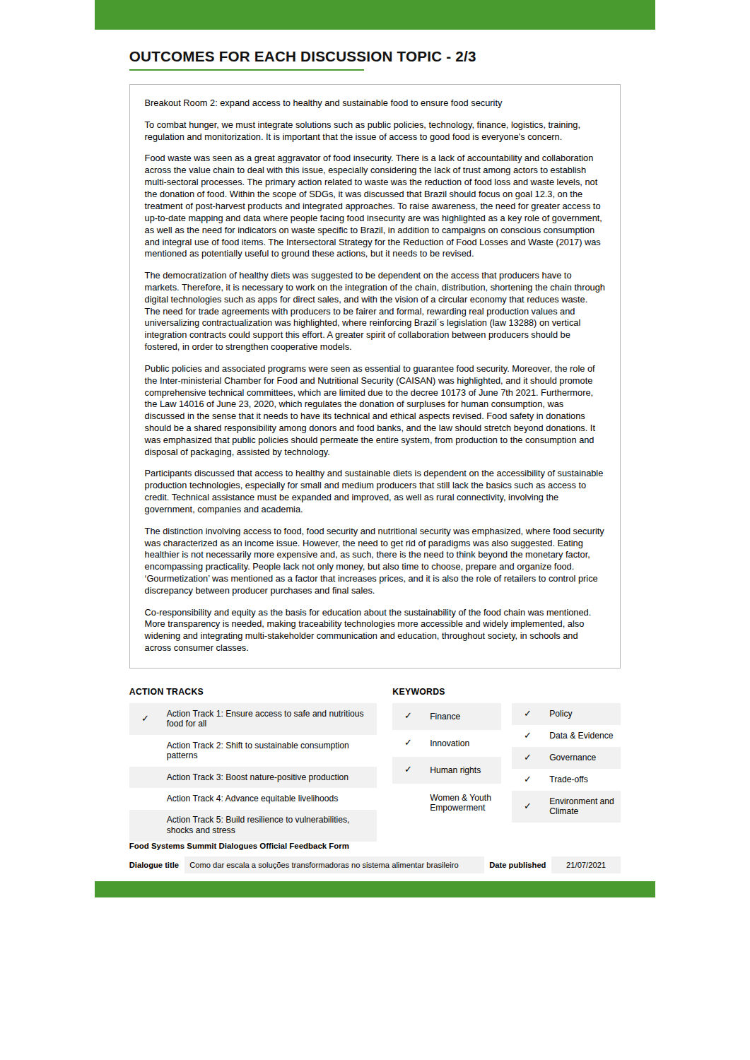Outcomes for each discussion topic - 2/3
Breakout Room 2: expand access to healthy and sustainable food to ensure food security
To combat hunger, we must integrate solutions such as public policies, technology, finance, logistics, training, regulation and monitorization. It is important that the issue of access to good food is everyone's concern.
Food waste was seen as a great aggravator of food insecurity. There is a lack of accountability and collaboration across the value chain to deal with this issue, especially considering the lack of trust among actors to establish multi-sectoral processes. The primary action related to waste was the reduction of food loss and waste levels, not the donation of food. Within the scope of SDGs, it was discussed that Brazil should focus on goal 12.3, on the treatment of post-harvest products and integrated approaches. To raise awareness, the need for greater access to up-to-date mapping and data where people facing food insecurity are was highlighted as a key role of government, as well as the need for indicators on waste specific to Brazil, in addition to campaigns on conscious consumption and integral use of food items. The Intersectoral Strategy for the Reduction of Food Losses and Waste (2017) was mentioned as potentially useful to ground these actions, but it needs to be revised.
The democratization of healthy diets was suggested to be dependent on the access that producers have to markets. Therefore, it is necessary to work on the integration of the chain, distribution, shortening the chain through digital technologies such as apps for direct sales, and with the vision of a circular economy that reduces waste. The need for trade agreements with producers to be fairer and formal, rewarding real production values and universalizing contractualization was highlighted, where reinforcing Brazil´s legislation (law 13288) on vertical integration contracts could support this effort. A greater spirit of collaboration between producers should be fostered, in order to strengthen cooperative models.
Public policies and associated programs were seen as essential to guarantee food security. Moreover, the role of the Inter-ministerial Chamber for Food and Nutritional Security (CAISAN) was highlighted, and it should promote comprehensive technical committees, which are limited due to the decree 10173 of June 7th 2021. Furthermore, the Law 14016 of June 23, 2020, which regulates the donation of surpluses for human consumption, was discussed in the sense that it needs to have its technical and ethical aspects revised. Food safety in donations should be a shared responsibility among donors and food banks, and the law should stretch beyond donations. It was emphasized that public policies should permeate the entire system, from production to the consumption and disposal of packaging, assisted by technology.
Participants discussed that access to healthy and sustainable diets is dependent on the accessibility of sustainable production technologies, especially for small and medium producers that still lack the basics such as access to credit. Technical assistance must be expanded and improved, as well as rural connectivity, involving the government, companies and academia.
The distinction involving access to food, food security and nutritional security was emphasized, where food security was characterized as an income issue. However, the need to get rid of paradigms was also suggested. Eating healthier is not necessarily more expensive and, as such, there is the need to think beyond the monetary factor, encompassing practicality. People lack not only money, but also time to choose, prepare and organize food. ‘Gourmetization’ was mentioned as a factor that increases prices, and it is also the role of retailers to control price discrepancy between producer purchases and final sales.
Co-responsibility and equity as the basis for education about the sustainability of the food chain was mentioned. More transparency is needed, making traceability technologies more accessible and widely implemented, also widening and integrating multi-stakeholder communication and education, throughout society, in schools and across consumer classes.
Action Tracks
| ✓ | Action Track 1: Ensure access to safe and nutritious food for all |
| | Action Track 2: Shift to sustainable consumption patterns |
| | Action Track 3: Boost nature-positive production |
| | Action Track 4: Advance equitable livelihoods |
| | Action Track 5: Build resilience to vulnerabilities, shocks and stress |
Keywords
| ✓ | Finance |
| ✓ | Innovation |
| ✓ | Human rights |
| | Women & Youth Empowerment |
| ✓ | Policy |
| ✓ | Data & Evidence |
| ✓ | Governance |
| ✓ | Trade-offs |
| ✓ | Environment and Climate |
Food Systems Summit Dialogues Official Feedback Form
Dialogue title
Como dar escala a soluções transformadoras no sistema alimentar brasileiro
Date published
21/07/2021